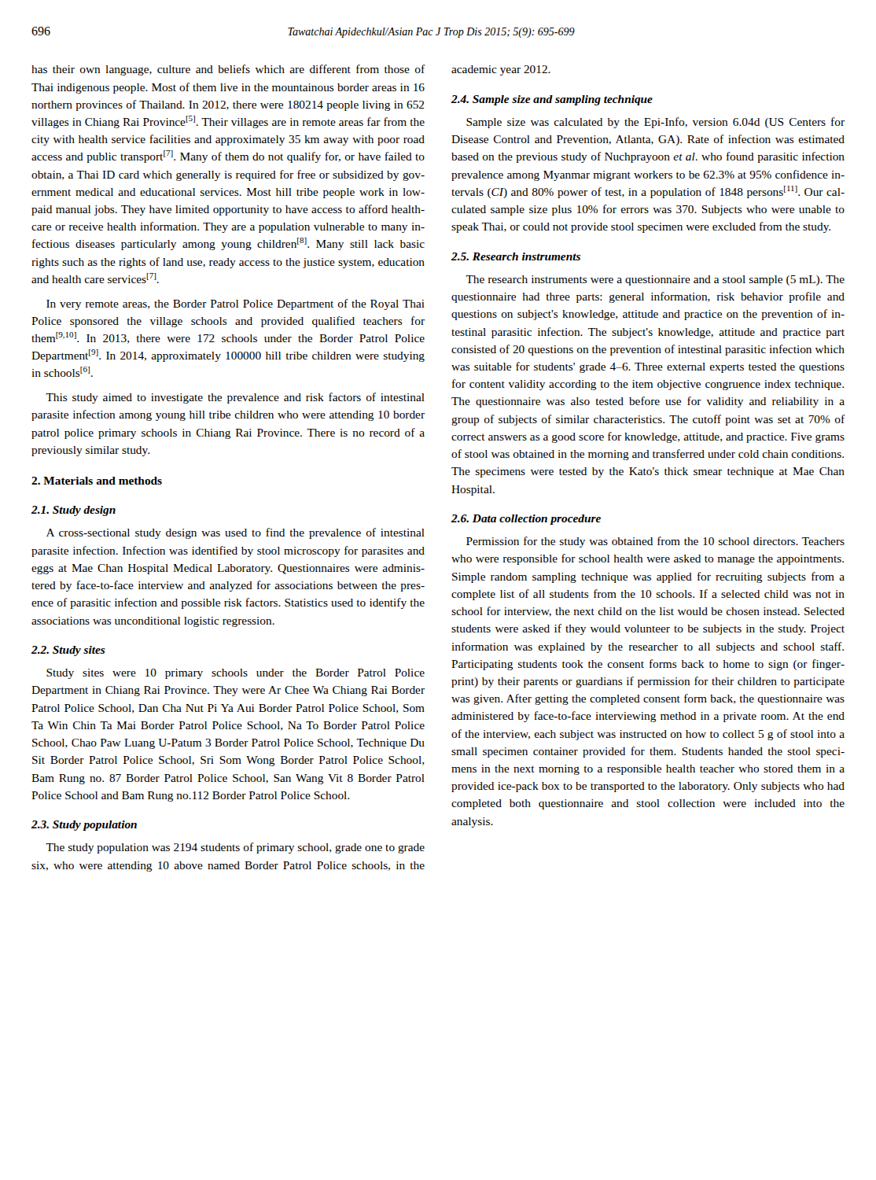696 Tawatchai Apidechkul/Asian Pac J Trop Dis 2015; 5(9): 695-699
has their own language, culture and beliefs which are different from those of Thai indigenous people. Most of them live in the mountainous border areas in 16 northern provinces of Thailand. In 2012, there were 180214 people living in 652 villages in Chiang Rai Province[5]. Their villages are in remote areas far from the city with health service facilities and approximately 35 km away with poor road access and public transport[7]. Many of them do not qualify for, or have failed to obtain, a Thai ID card which generally is required for free or subsidized by government medical and educational services. Most hill tribe people work in low-paid manual jobs. They have limited opportunity to have access to afford healthcare or receive health information. They are a population vulnerable to many infectious diseases particularly among young children[8]. Many still lack basic rights such as the rights of land use, ready access to the justice system, education and health care services[7].
In very remote areas, the Border Patrol Police Department of the Royal Thai Police sponsored the village schools and provided qualified teachers for them[9,10]. In 2013, there were 172 schools under the Border Patrol Police Department[9]. In 2014, approximately 100000 hill tribe children were studying in schools[6].
This study aimed to investigate the prevalence and risk factors of intestinal parasite infection among young hill tribe children who were attending 10 border patrol police primary schools in Chiang Rai Province. There is no record of a previously similar study.
2. Materials and methods
2.1. Study design
A cross-sectional study design was used to find the prevalence of intestinal parasite infection. Infection was identified by stool microscopy for parasites and eggs at Mae Chan Hospital Medical Laboratory. Questionnaires were administered by face-to-face interview and analyzed for associations between the presence of parasitic infection and possible risk factors. Statistics used to identify the associations was unconditional logistic regression.
2.2. Study sites
Study sites were 10 primary schools under the Border Patrol Police Department in Chiang Rai Province. They were Ar Chee Wa Chiang Rai Border Patrol Police School, Dan Cha Nut Pi Ya Aui Border Patrol Police School, Som Ta Win Chin Ta Mai Border Patrol Police School, Na To Border Patrol Police School, Chao Paw Luang U-Patum 3 Border Patrol Police School, Technique Du Sit Border Patrol Police School, Sri Som Wong Border Patrol Police School, Bam Rung no. 87 Border Patrol Police School, San Wang Vit 8 Border Patrol Police School and Bam Rung no.112 Border Patrol Police School.
2.3. Study population
The study population was 2194 students of primary school, grade one to grade six, who were attending 10 above named Border Patrol Police schools, in the academic year 2012.
2.4. Sample size and sampling technique
Sample size was calculated by the Epi-Info, version 6.04d (US Centers for Disease Control and Prevention, Atlanta, GA). Rate of infection was estimated based on the previous study of Nuchprayoon et al. who found parasitic infection prevalence among Myanmar migrant workers to be 62.3% at 95% confidence intervals (CI) and 80% power of test, in a population of 1848 persons[11]. Our calculated sample size plus 10% for errors was 370. Subjects who were unable to speak Thai, or could not provide stool specimen were excluded from the study.
2.5. Research instruments
The research instruments were a questionnaire and a stool sample (5 mL). The questionnaire had three parts: general information, risk behavior profile and questions on subject's knowledge, attitude and practice on the prevention of intestinal parasitic infection. The subject's knowledge, attitude and practice part consisted of 20 questions on the prevention of intestinal parasitic infection which was suitable for students' grade 4–6. Three external experts tested the questions for content validity according to the item objective congruence index technique. The questionnaire was also tested before use for validity and reliability in a group of subjects of similar characteristics. The cutoff point was set at 70% of correct answers as a good score for knowledge, attitude, and practice. Five grams of stool was obtained in the morning and transferred under cold chain conditions. The specimens were tested by the Kato's thick smear technique at Mae Chan Hospital.
2.6. Data collection procedure
Permission for the study was obtained from the 10 school directors. Teachers who were responsible for school health were asked to manage the appointments. Simple random sampling technique was applied for recruiting subjects from a complete list of all students from the 10 schools. If a selected child was not in school for interview, the next child on the list would be chosen instead. Selected students were asked if they would volunteer to be subjects in the study. Project information was explained by the researcher to all subjects and school staff. Participating students took the consent forms back to home to sign (or fingerprint) by their parents or guardians if permission for their children to participate was given. After getting the completed consent form back, the questionnaire was administered by face-to-face interviewing method in a private room. At the end of the interview, each subject was instructed on how to collect 5 g of stool into a small specimen container provided for them. Students handed the stool specimens in the next morning to a responsible health teacher who stored them in a provided ice-pack box to be transported to the laboratory. Only subjects who had completed both questionnaire and stool collection were included into the analysis.